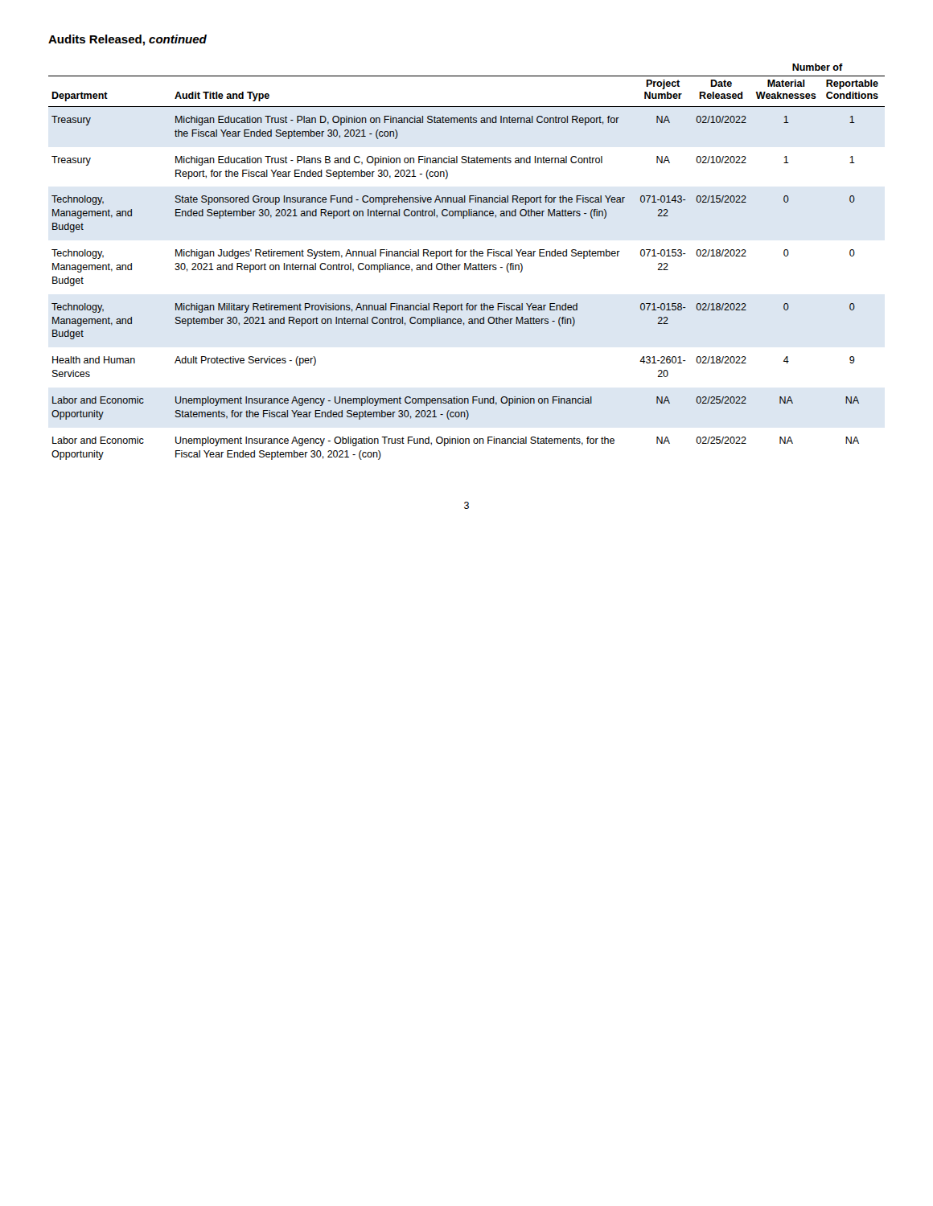Audits Released, continued
| | | | | Number of |
| --- | --- | --- | --- | --- |
| Department | Audit Title and Type | Project Number | Date Released | Material Weaknesses | Reportable Conditions |
| Treasury | Michigan Education Trust - Plan D, Opinion on Financial Statements and Internal Control Report, for the Fiscal Year Ended September 30, 2021 - (con) | NA | 02/10/2022 | 1 | 1 |
| Treasury | Michigan Education Trust - Plans B and C, Opinion on Financial Statements and Internal Control Report, for the Fiscal Year Ended September 30, 2021 - (con) | NA | 02/10/2022 | 1 | 1 |
| Technology, Management, and Budget | State Sponsored Group Insurance Fund - Comprehensive Annual Financial Report for the Fiscal Year Ended September 30, 2021 and Report on Internal Control, Compliance, and Other Matters - (fin) | 071-0143-22 | 02/15/2022 | 0 | 0 |
| Technology, Management, and Budget | Michigan Judges' Retirement System, Annual Financial Report for the Fiscal Year Ended September 30, 2021 and Report on Internal Control, Compliance, and Other Matters - (fin) | 071-0153-22 | 02/18/2022 | 0 | 0 |
| Technology, Management, and Budget | Michigan Military Retirement Provisions, Annual Financial Report for the Fiscal Year Ended September 30, 2021 and Report on Internal Control, Compliance, and Other Matters - (fin) | 071-0158-22 | 02/18/2022 | 0 | 0 |
| Health and Human Services | Adult Protective Services - (per) | 431-2601-20 | 02/18/2022 | 4 | 9 |
| Labor and Economic Opportunity | Unemployment Insurance Agency - Unemployment Compensation Fund, Opinion on Financial Statements, for the Fiscal Year Ended September 30, 2021 - (con) | NA | 02/25/2022 | NA | NA |
| Labor and Economic Opportunity | Unemployment Insurance Agency - Obligation Trust Fund, Opinion on Financial Statements, for the Fiscal Year Ended September 30, 2021 - (con) | NA | 02/25/2022 | NA | NA |
3